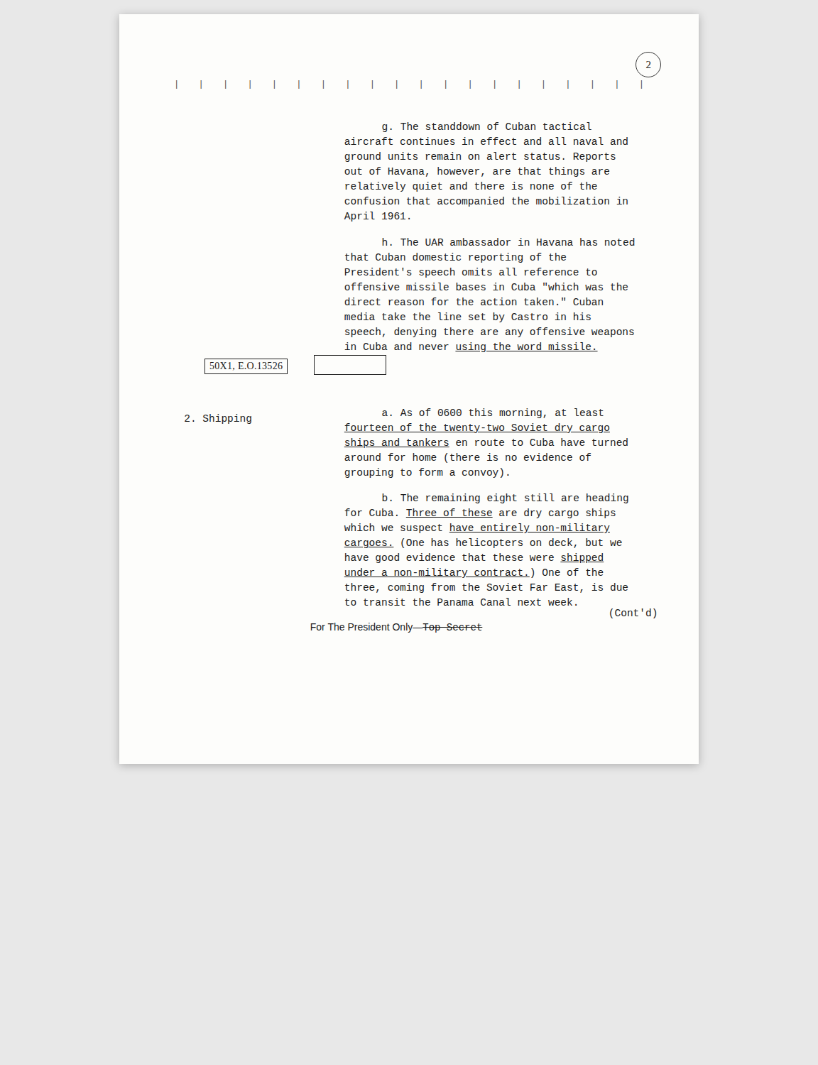2
||||||||||||||||||||
g. The standdown of Cuban tactical aircraft continues in effect and all naval and ground units remain on alert status. Reports out of Havana, however, are that things are relatively quiet and there is none of the confusion that accompanied the mobilization in April 1961.
h. The UAR ambassador in Havana has noted that Cuban domestic reporting of the President's speech omits all reference to offensive missile bases in Cuba "which was the direct reason for the action taken." Cuban media take the line set by Castro in his speech, denying there are any offensive weapons in Cuba and never using the word missile.
50X1, E.O.13526
2. Shipping
a. As of 0600 this morning, at least fourteen of the twenty-two Soviet dry cargo ships and tankers en route to Cuba have turned around for home (there is no evidence of grouping to form a convoy).
b. The remaining eight still are heading for Cuba. Three of these are dry cargo ships which we suspect have entirely non-military cargoes. (One has helicopters on deck, but we have good evidence that these were shipped under a non-military contract.) One of the three, coming from the Soviet Far East, is due to transit the Panama Canal next week.
For The President Only—Top Secret (Cont'd)